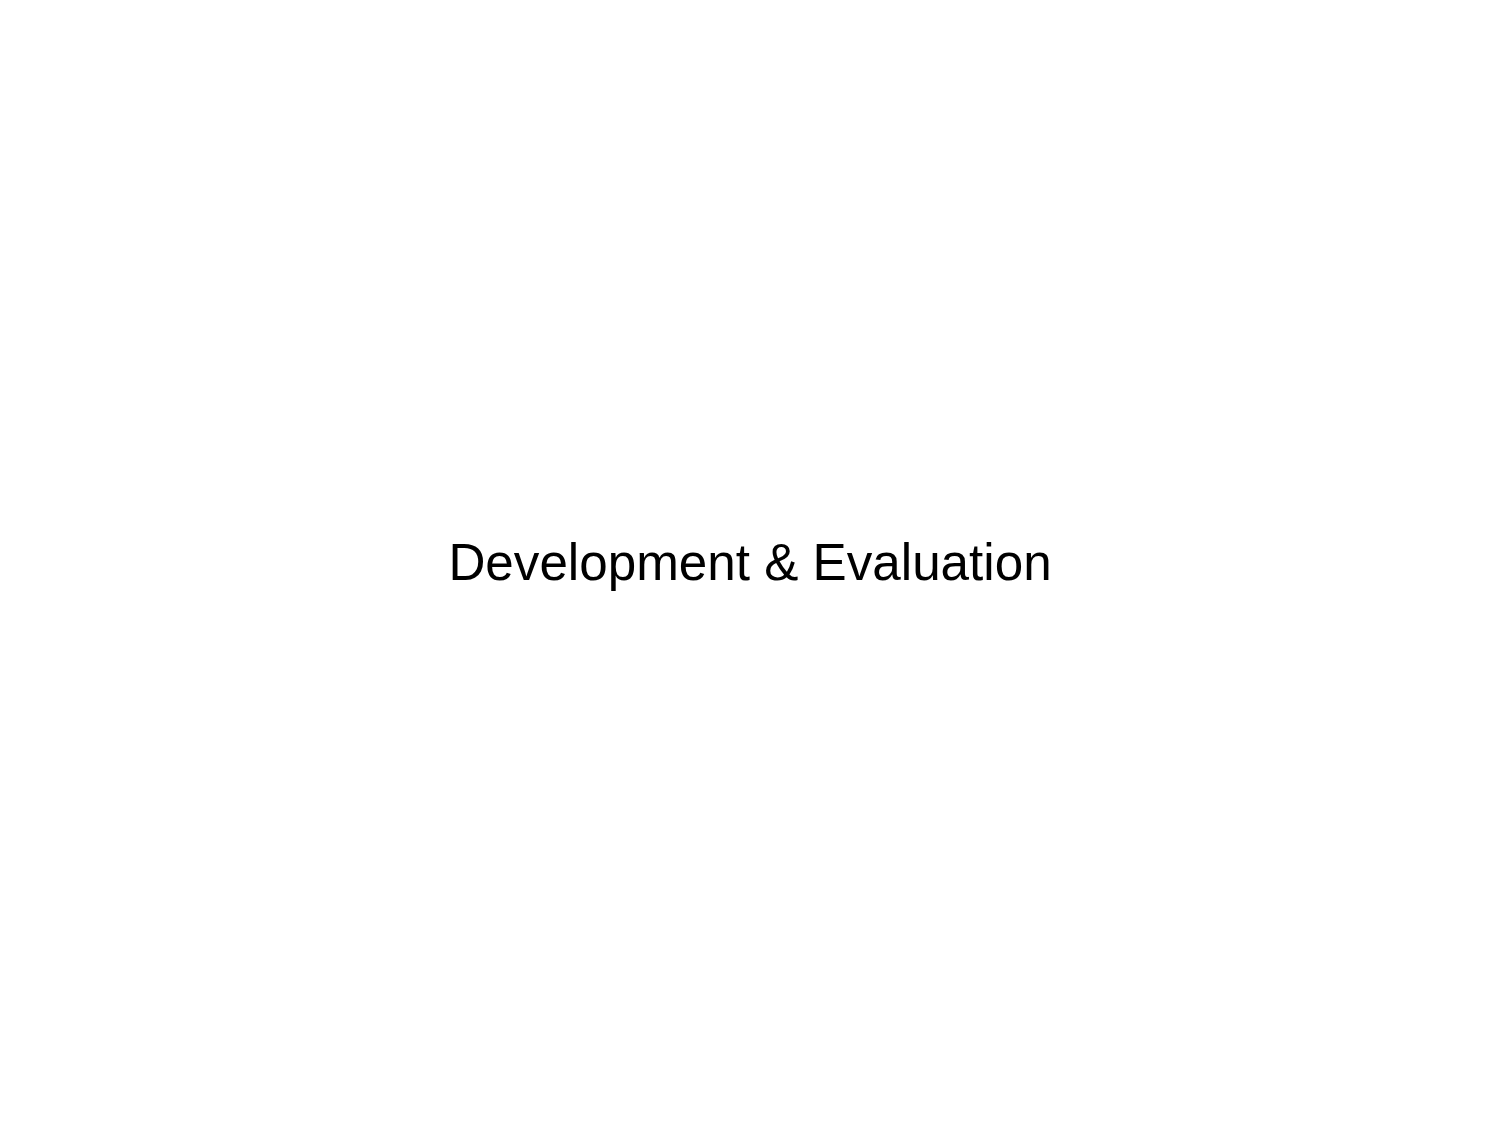Development & Evaluation